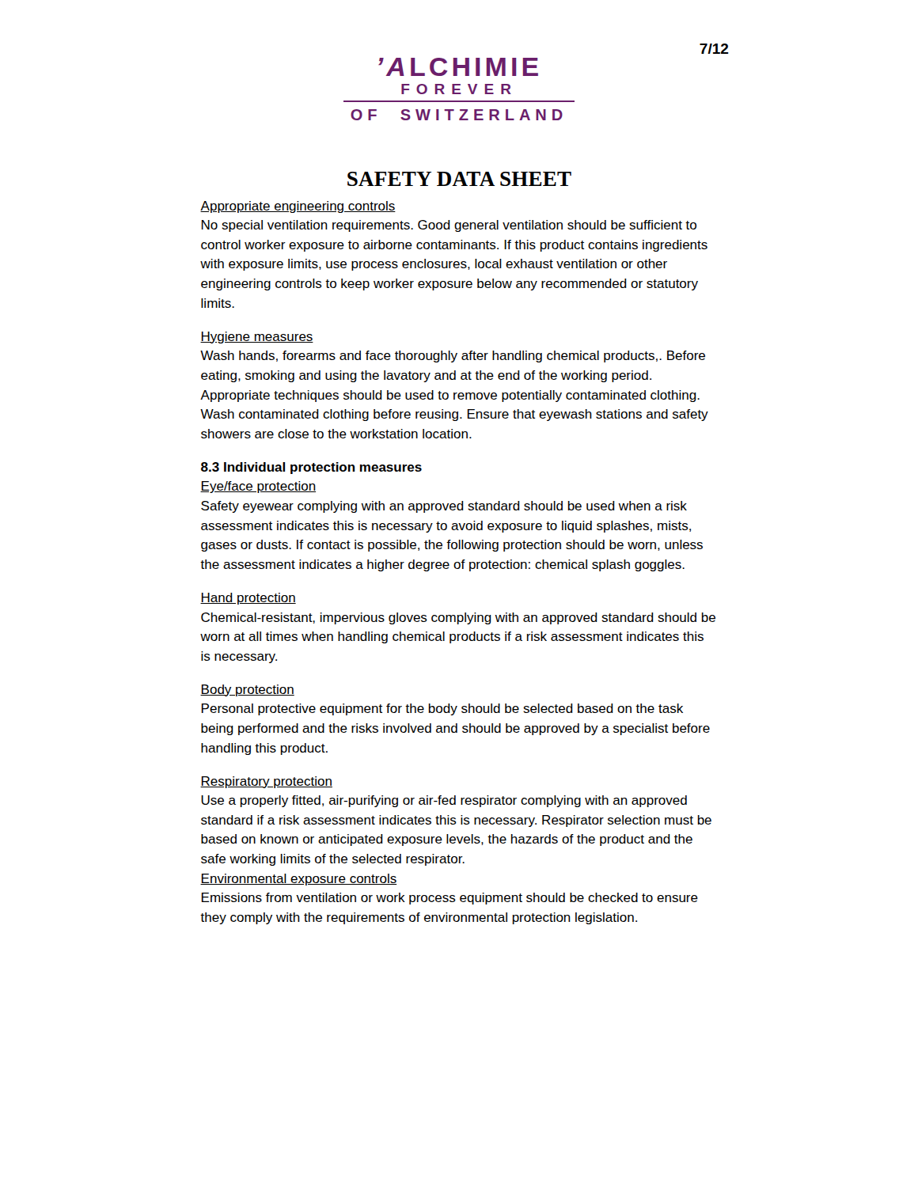7/12
’ALCHIMIE
FOREVER
OF SWITZERLAND
SAFETY DATA SHEET
Appropriate engineering controls
No special ventilation requirements. Good general ventilation should be sufficient to control worker exposure to airborne contaminants. If this product contains ingredients with exposure limits, use process enclosures, local exhaust ventilation or other engineering controls to keep worker exposure below any recommended or statutory limits.
Hygiene measures
Wash hands, forearms and face thoroughly after handling chemical products,. Before eating, smoking and using the lavatory and at the end of the working period. Appropriate techniques should be used to remove potentially contaminated clothing. Wash contaminated clothing before reusing. Ensure that eyewash stations and safety showers are close to the workstation location.
8.3 Individual protection measures
Eye/face protection
Safety eyewear complying with an approved standard should be used when a risk assessment indicates this is necessary to avoid exposure to liquid splashes, mists, gases or dusts. If contact is possible, the following protection should be worn, unless the assessment indicates a higher degree of protection: chemical splash goggles.
Hand protection
Chemical-resistant, impervious gloves complying with an approved standard should be worn at all times when handling chemical products if a risk assessment indicates this is necessary.
Body protection
Personal protective equipment for the body should be selected based on the task being performed and the risks involved and should be approved by a specialist before handling this product.
Respiratory protection
Use a properly fitted, air-purifying or air-fed respirator complying with an approved standard if a risk assessment indicates this is necessary. Respirator selection must be based on known or anticipated exposure levels, the hazards of the product and the safe working limits of the selected respirator.
Environmental exposure controls
Emissions from ventilation or work process equipment should be checked to ensure they comply with the requirements of environmental protection legislation.